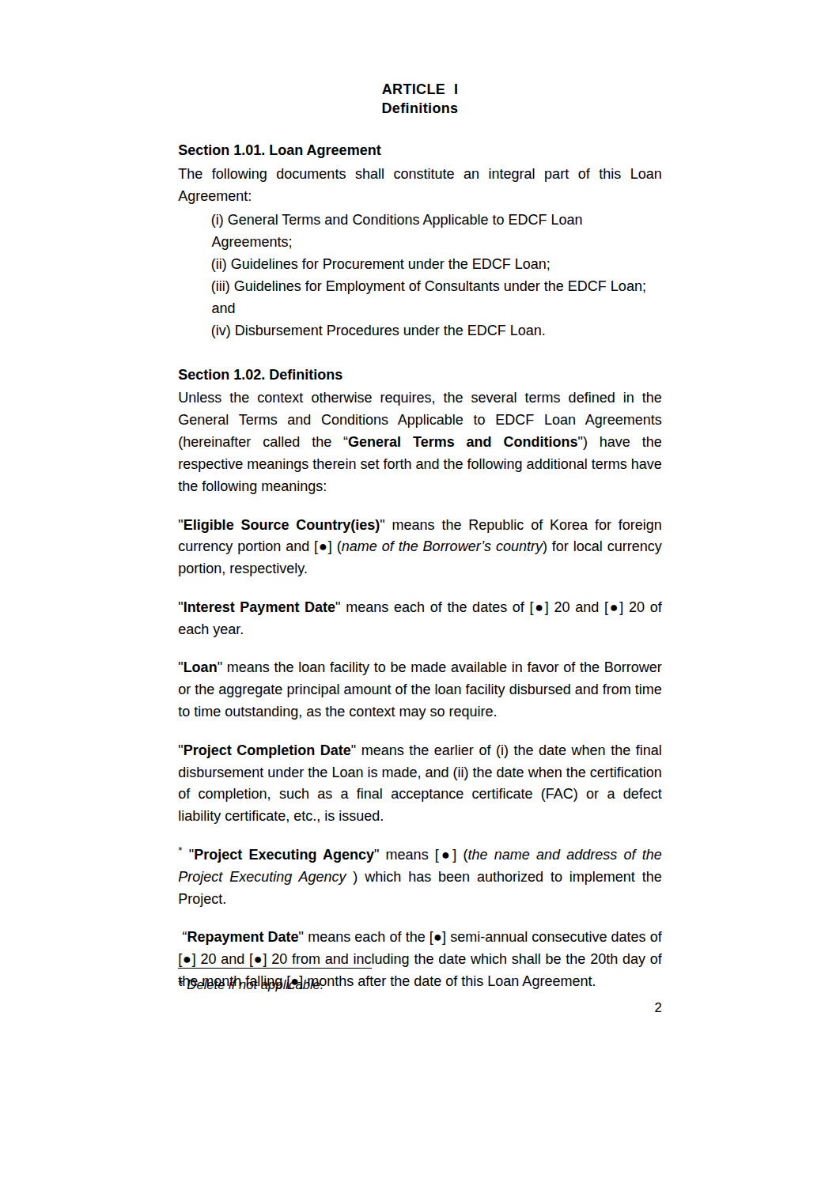ARTICLE IDefinitions
Section 1.01. Loan Agreement
The following documents shall constitute an integral part of this Loan Agreement:
(i) General Terms and Conditions Applicable to EDCF Loan Agreements;
(ii) Guidelines for Procurement under the EDCF Loan;
(iii) Guidelines for Employment of Consultants under the EDCF Loan; and
(iv) Disbursement Procedures under the EDCF Loan.
Section 1.02. Definitions
Unless the context otherwise requires, the several terms defined in the General Terms and Conditions Applicable to EDCF Loan Agreements (hereinafter called the “General Terms and Conditions") have the respective meanings therein set forth and the following additional terms have the following meanings:
"Eligible Source Country(ies)" means the Republic of Korea for foreign currency portion and [●] (name of the Borrower’s country) for local currency portion, respectively.
"Interest Payment Date" means each of the dates of [●] 20 and [●] 20 of each year.
"Loan" means the loan facility to be made available in favor of the Borrower or the aggregate principal amount of the loan facility disbursed and from time to time outstanding, as the context may so require.
"Project Completion Date" means the earlier of (i) the date when the final disbursement under the Loan is made, and (ii) the date when the certification of completion, such as a final acceptance certificate (FAC) or a defect liability certificate, etc., is issued.
* "Project Executing Agency" means [●] (the name and address of the Project Executing Agency ) which has been authorized to implement the Project.
“Repayment Date" means each of the [●] semi-annual consecutive dates of [●] 20 and [●] 20 from and including the date which shall be the 20th day of the month falling [●] months after the date of this Loan Agreement.
* Delete if not applicable.
2